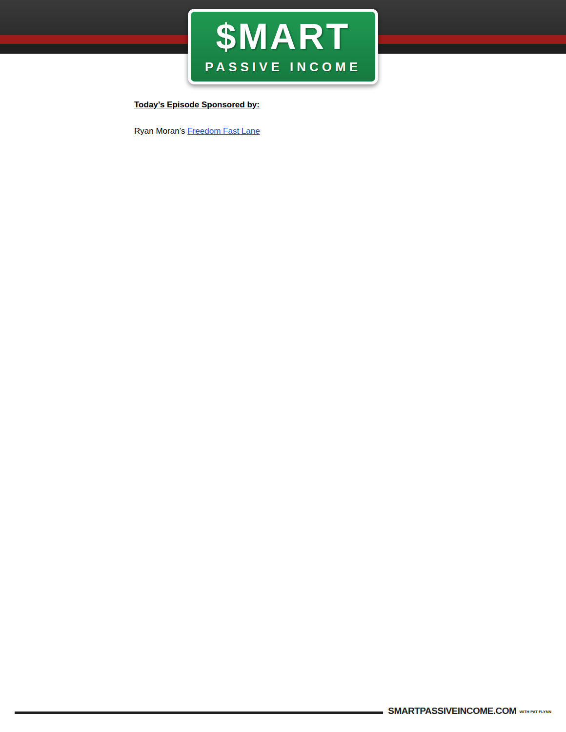$MART
PASSIVE INCOME
Today’s Episode Sponsored by:
Ryan Moran’s Freedom Fast Lane
SMARTPASSIVEINCOME.COMWITH PAT FLYNN